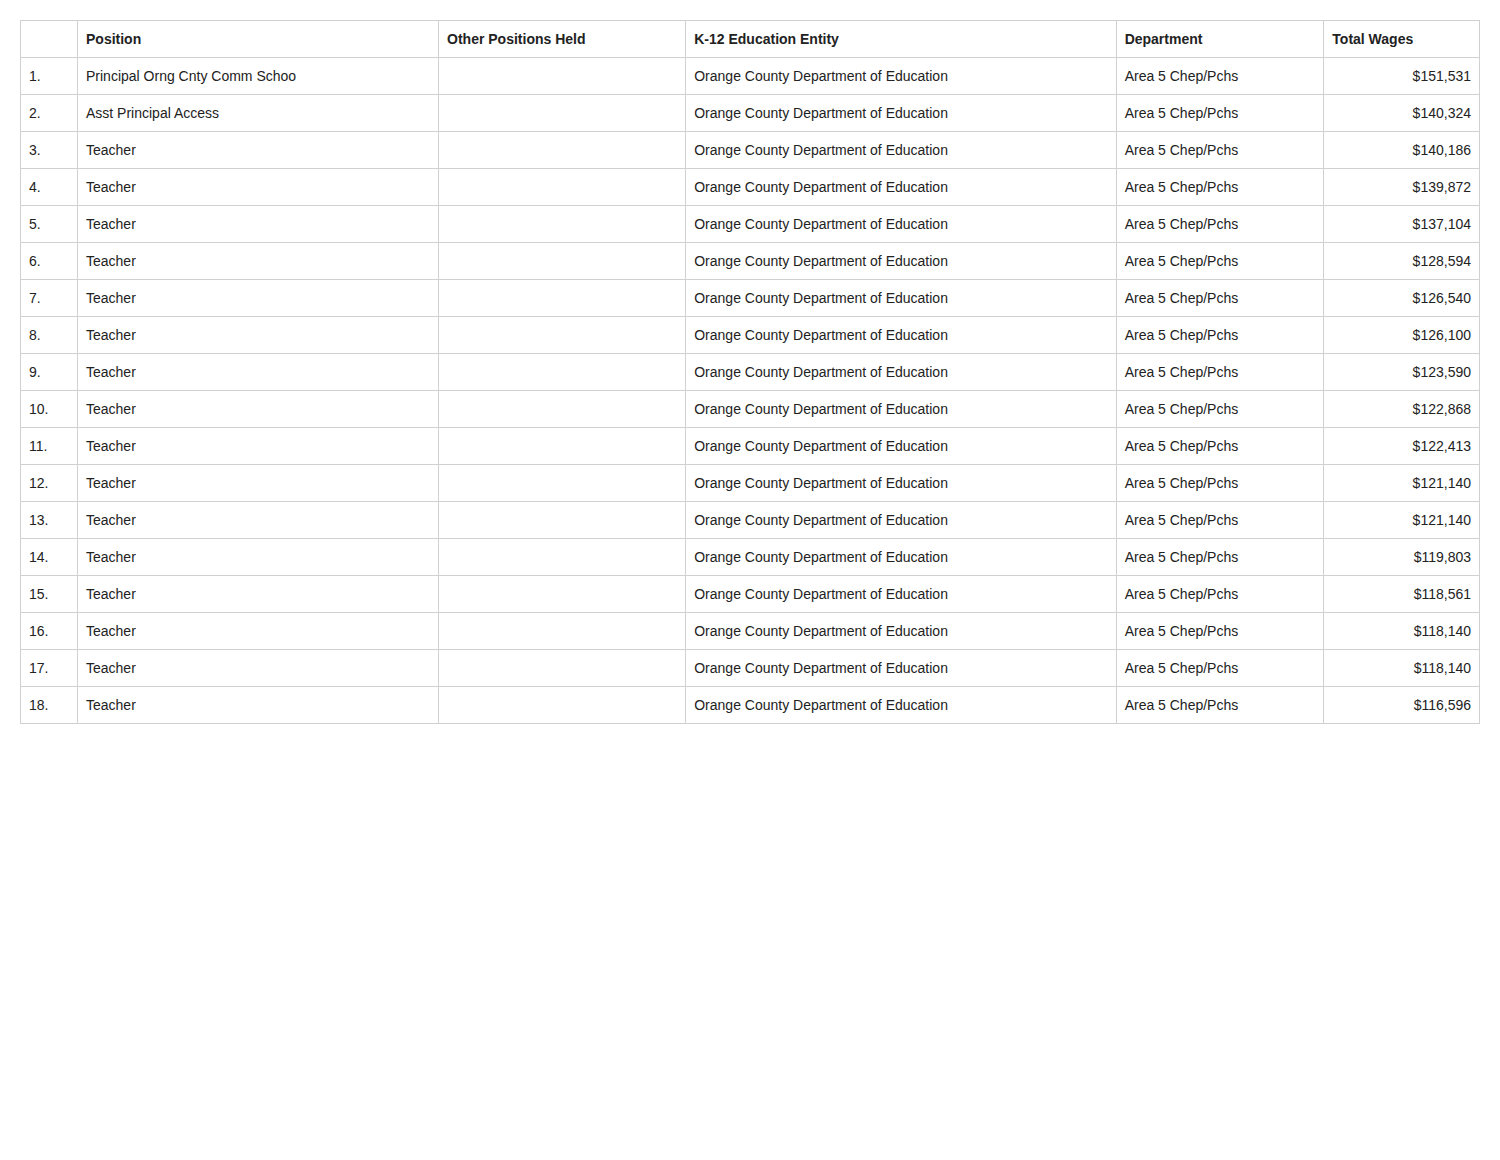| | Position | Other Positions Held | K-12 Education Entity | Department | Total Wages |
| --- | --- | --- | --- | --- | --- |
| 1. | Principal Orng Cnty Comm Schoo | | Orange County Department of Education | Area 5 Chep/Pchs | $151,531 |
| 2. | Asst Principal Access | | Orange County Department of Education | Area 5 Chep/Pchs | $140,324 |
| 3. | Teacher | | Orange County Department of Education | Area 5 Chep/Pchs | $140,186 |
| 4. | Teacher | | Orange County Department of Education | Area 5 Chep/Pchs | $139,872 |
| 5. | Teacher | | Orange County Department of Education | Area 5 Chep/Pchs | $137,104 |
| 6. | Teacher | | Orange County Department of Education | Area 5 Chep/Pchs | $128,594 |
| 7. | Teacher | | Orange County Department of Education | Area 5 Chep/Pchs | $126,540 |
| 8. | Teacher | | Orange County Department of Education | Area 5 Chep/Pchs | $126,100 |
| 9. | Teacher | | Orange County Department of Education | Area 5 Chep/Pchs | $123,590 |
| 10. | Teacher | | Orange County Department of Education | Area 5 Chep/Pchs | $122,868 |
| 11. | Teacher | | Orange County Department of Education | Area 5 Chep/Pchs | $122,413 |
| 12. | Teacher | | Orange County Department of Education | Area 5 Chep/Pchs | $121,140 |
| 13. | Teacher | | Orange County Department of Education | Area 5 Chep/Pchs | $121,140 |
| 14. | Teacher | | Orange County Department of Education | Area 5 Chep/Pchs | $119,803 |
| 15. | Teacher | | Orange County Department of Education | Area 5 Chep/Pchs | $118,561 |
| 16. | Teacher | | Orange County Department of Education | Area 5 Chep/Pchs | $118,140 |
| 17. | Teacher | | Orange County Department of Education | Area 5 Chep/Pchs | $118,140 |
| 18. | Teacher | | Orange County Department of Education | Area 5 Chep/Pchs | $116,596 |